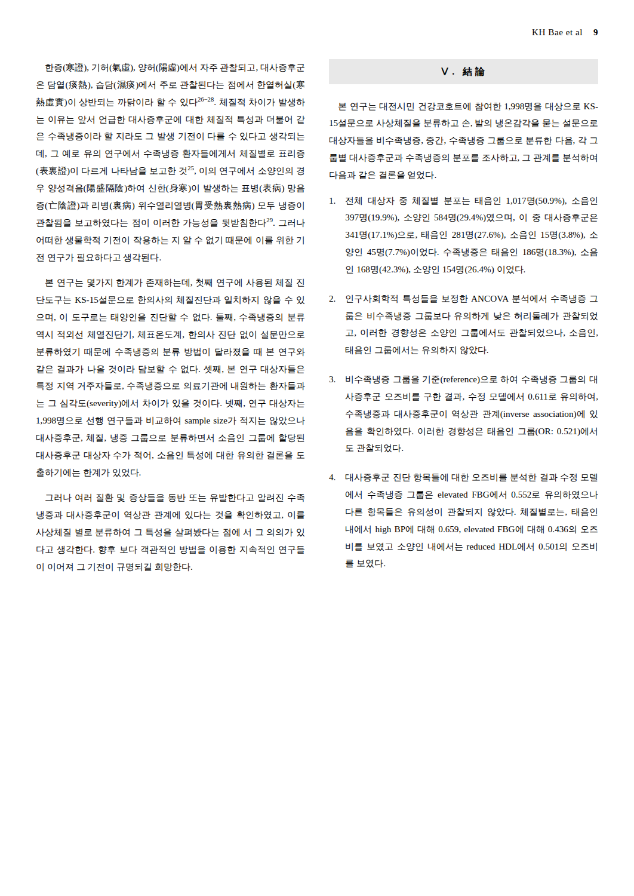KH Bae et al9
한증(寒證), 기허(氣虛), 양허(陽虛)에서 자주 관찰되고, 대사증후군은 담열(痰熱), 습담(濕痰)에서 주로 관찰된다는 점에서 한열허실(寒熱虛實)이 상반되는 까닭이라 할 수 있다26−28. 체질적 차이가 발생하는 이유는 앞서 언급한 대사증후군에 대한 체질적 특성과 더불어 같은 수족냉증이라 할 지라도 그 발생 기전이 다를 수 있다고 생각되는데, 그 예로 유의 연구에서 수족냉증 환자들에게서 체질별로 표리증(表裏證)이 다르게 나타남을 보고한 것25, 이의 연구에서 소양인의 경우 양성격음(陽盛隔陰)하여 신한(身寒)이 발생하는 표병(表病) 망음증(亡陰證)과 리병(裏病) 위수열리열병(胃受熱裏熱病) 모두 냉증이 관찰됨을 보고하였다는 점이 이러한 가능성을 뒷받침한다29. 그러나 어떠한 생물학적 기전이 작용하는 지 알 수 없기 때문에 이를 위한 기전 연구가 필요하다고 생각된다.
본 연구는 몇가지 한계가 존재하는데, 첫째 연구에 사용된 체질 진단도구는 KS-15설문으로 한의사의 체질진단과 일치하지 않을 수 있으며, 이 도구로는 태양인을 진단할 수 없다. 둘째, 수족냉증의 분류 역시 적외선 체열진단기, 체표온도계, 한의사 진단 없이 설문만으로 분류하였기 때문에 수족냉증의 분류 방법이 달라졌을 때 본 연구와 같은 결과가 나올 것이라 담보할 수 없다. 셋째, 본 연구 대상자들은 특정 지역 거주자들로, 수족냉증으로 의료기관에 내원하는 환자들과는 그 심각도(severity)에서 차이가 있을 것이다. 넷째, 연구 대상자는 1,998명으로 선행 연구들과 비교하여 sample size가 적지는 않았으나 대사증후군, 체질, 냉증 그룹으로 분류하면서 소음인 그룹에 할당된 대사증후군 대상자 수가 적어, 소음인 특성에 대한 유의한 결론을 도출하기에는 한계가 있었다.
그러나 여러 질환 및 증상들을 동반 또는 유발한다고 알려진 수족냉증과 대사증후군이 역상관 관계에 있다는 것을 확인하였고, 이를 사상체질 별로 분류하여 그 특성을 살펴봤다는 점에 서 그 의의가 있다고 생각한다. 향후 보다 객관적인 방법을 이용한 지속적인 연구들이 이어져 그 기전이 규명되길 희망한다.
Ⅴ. 結論
본 연구는 대전시민 건강코호트에 참여한 1,998명을 대상으로 KS-15설문으로 사상체질을 분류하고 손, 발의 냉온감각을 묻는 설문으로 대상자들을 비수족냉증, 중간, 수족냉증 그룹으로 분류한 다음, 각 그룹별 대사증후군과 수족냉증의 분포를 조사하고, 그 관계를 분석하여 다음과 같은 결론을 얻었다.
전체 대상자 중 체질별 분포는 태음인 1,017명(50.9%), 소음인 397명(19.9%), 소양인 584명(29.4%)였으며, 이 중 대사증후군은 341명(17.1%)으로, 태음인 281명(27.6%), 소음인 15명(3.8%), 소양인 45명(7.7%)이었다. 수족냉증은 태음인 186명(18.3%), 소음인 168명(42.3%), 소양인 154명(26.4%) 이었다.
인구사회학적 특성들을 보정한 ANCOVA 분석에서 수족냉증 그룹은 비수족냉증 그룹보다 유의하게 낮은 허리둘레가 관찰되었고, 이러한 경향성은 소양인 그룹에서도 관찰되었으나, 소음인, 태음인 그룹에서는 유의하지 않았다.
비수족냉증 그룹을 기준(reference)으로 하여 수족냉증 그룹의 대사증후군 오즈비를 구한 결과, 수정 모델에서 0.611로 유의하여, 수족냉증과 대사증후군이 역상관 관계(inverse association)에 있음을 확인하였다. 이러한 경향성은 태음인 그룹(OR: 0.521)에서도 관찰되었다.
대사증후군 진단 항목들에 대한 오즈비를 분석한 결과 수정 모델에서 수족냉증 그룹은 elevated FBG에서 0.552로 유의하였으나 다른 항목들은 유의성이 관찰되지 않았다. 체질별로는, 태음인 내에서 high BP에 대해 0.659, elevated FBG에 대해 0.436의 오즈비를 보였고 소양인 내에서는 reduced HDL에서 0.501의 오즈비를 보였다.